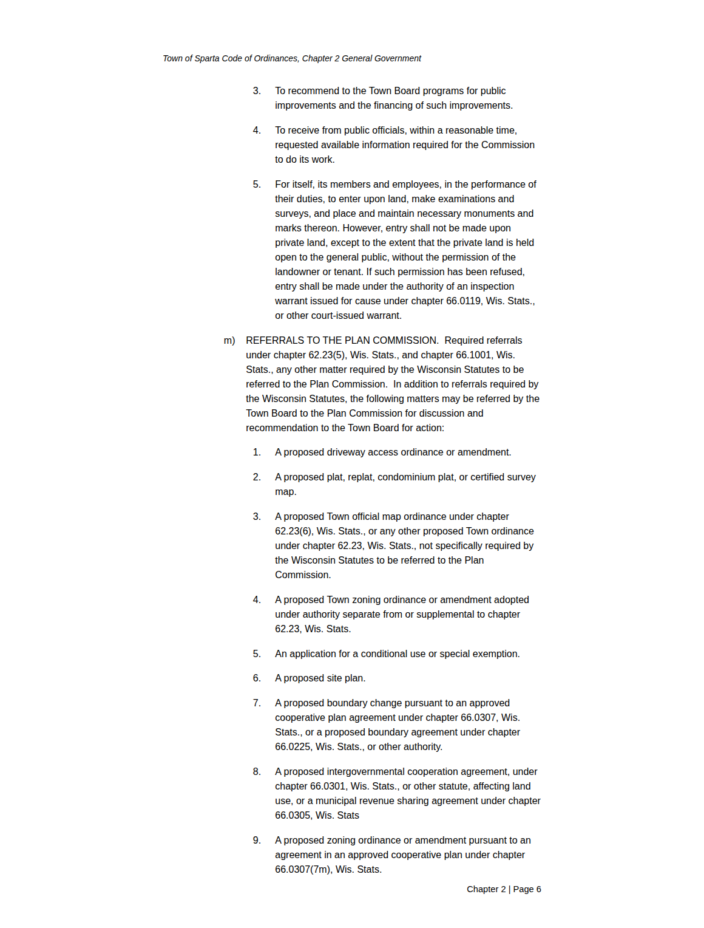Town of Sparta Code of Ordinances, Chapter 2 General Government
3. To recommend to the Town Board programs for public improvements and the financing of such improvements.
4. To receive from public officials, within a reasonable time, requested available information required for the Commission to do its work.
5. For itself, its members and employees, in the performance of their duties, to enter upon land, make examinations and surveys, and place and maintain necessary monuments and marks thereon. However, entry shall not be made upon private land, except to the extent that the private land is held open to the general public, without the permission of the landowner or tenant. If such permission has been refused, entry shall be made under the authority of an inspection warrant issued for cause under chapter 66.0119, Wis. Stats., or other court-issued warrant.
m) REFERRALS TO THE PLAN COMMISSION. Required referrals under chapter 62.23(5), Wis. Stats., and chapter 66.1001, Wis. Stats., any other matter required by the Wisconsin Statutes to be referred to the Plan Commission. In addition to referrals required by the Wisconsin Statutes, the following matters may be referred by the Town Board to the Plan Commission for discussion and recommendation to the Town Board for action:
1. A proposed driveway access ordinance or amendment.
2. A proposed plat, replat, condominium plat, or certified survey map.
3. A proposed Town official map ordinance under chapter 62.23(6), Wis. Stats., or any other proposed Town ordinance under chapter 62.23, Wis. Stats., not specifically required by the Wisconsin Statutes to be referred to the Plan Commission.
4. A proposed Town zoning ordinance or amendment adopted under authority separate from or supplemental to chapter 62.23, Wis. Stats.
5. An application for a conditional use or special exemption.
6. A proposed site plan.
7. A proposed boundary change pursuant to an approved cooperative plan agreement under chapter 66.0307, Wis. Stats., or a proposed boundary agreement under chapter 66.0225, Wis. Stats., or other authority.
8. A proposed intergovernmental cooperation agreement, under chapter 66.0301, Wis. Stats., or other statute, affecting land use, or a municipal revenue sharing agreement under chapter 66.0305, Wis. Stats
9. A proposed zoning ordinance or amendment pursuant to an agreement in an approved cooperative plan under chapter 66.0307(7m), Wis. Stats.
Chapter 2 | Page 6